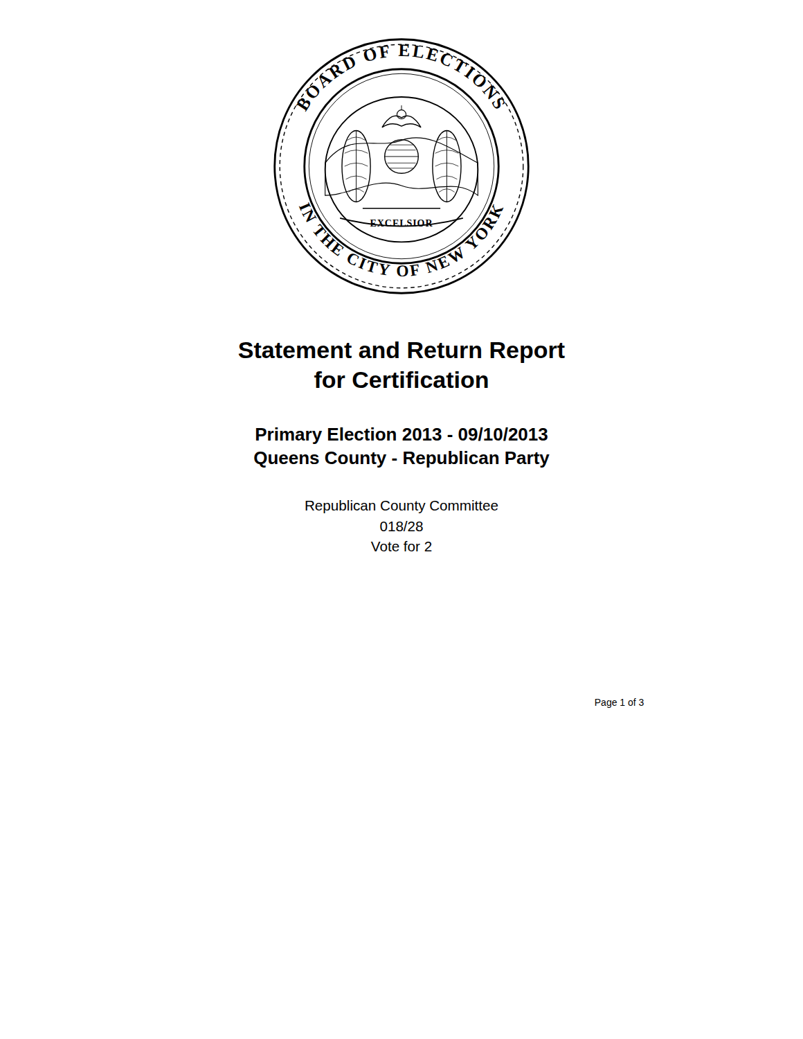Statement and Return Report
for Certification
Primary Election 2013 - 09/10/2013
Queens County - Republican Party
Republican County Committee
018/28
Vote for 2
Page 1 of 3